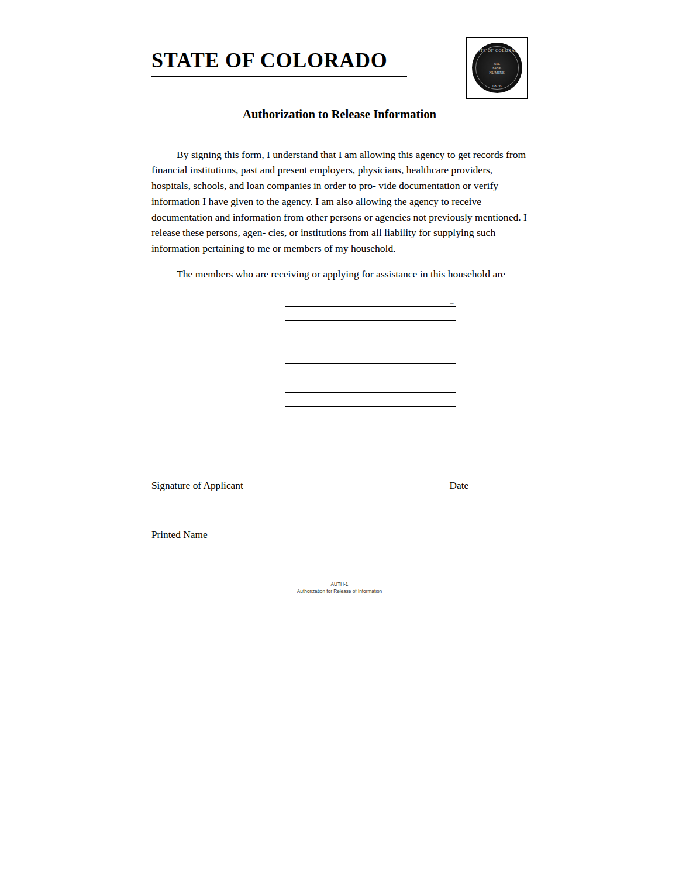• •
STATE OF COLORADO
STATE OF COLORADO
NIL
SINE
NUMINE
1876
Authorization to Release Information
By signing this form, I understand that I am allowing this agency to get records from financial institutions, past and present employers, physicians, healthcare providers, hospitals, schools, and loan companies in order to pro- vide documentation or verify information I have given to the agency. I am also allowing the agency to receive documentation and information from other persons or agencies not previously mentioned. I release these persons, agen- cies, or institutions from all liability for supplying such information pertaining to me or members of my household.
The members who are receiving or applying for assistance in this household are
Signature of Applicant Date
Printed Name
AUTH-1
Authorization for Release of Information